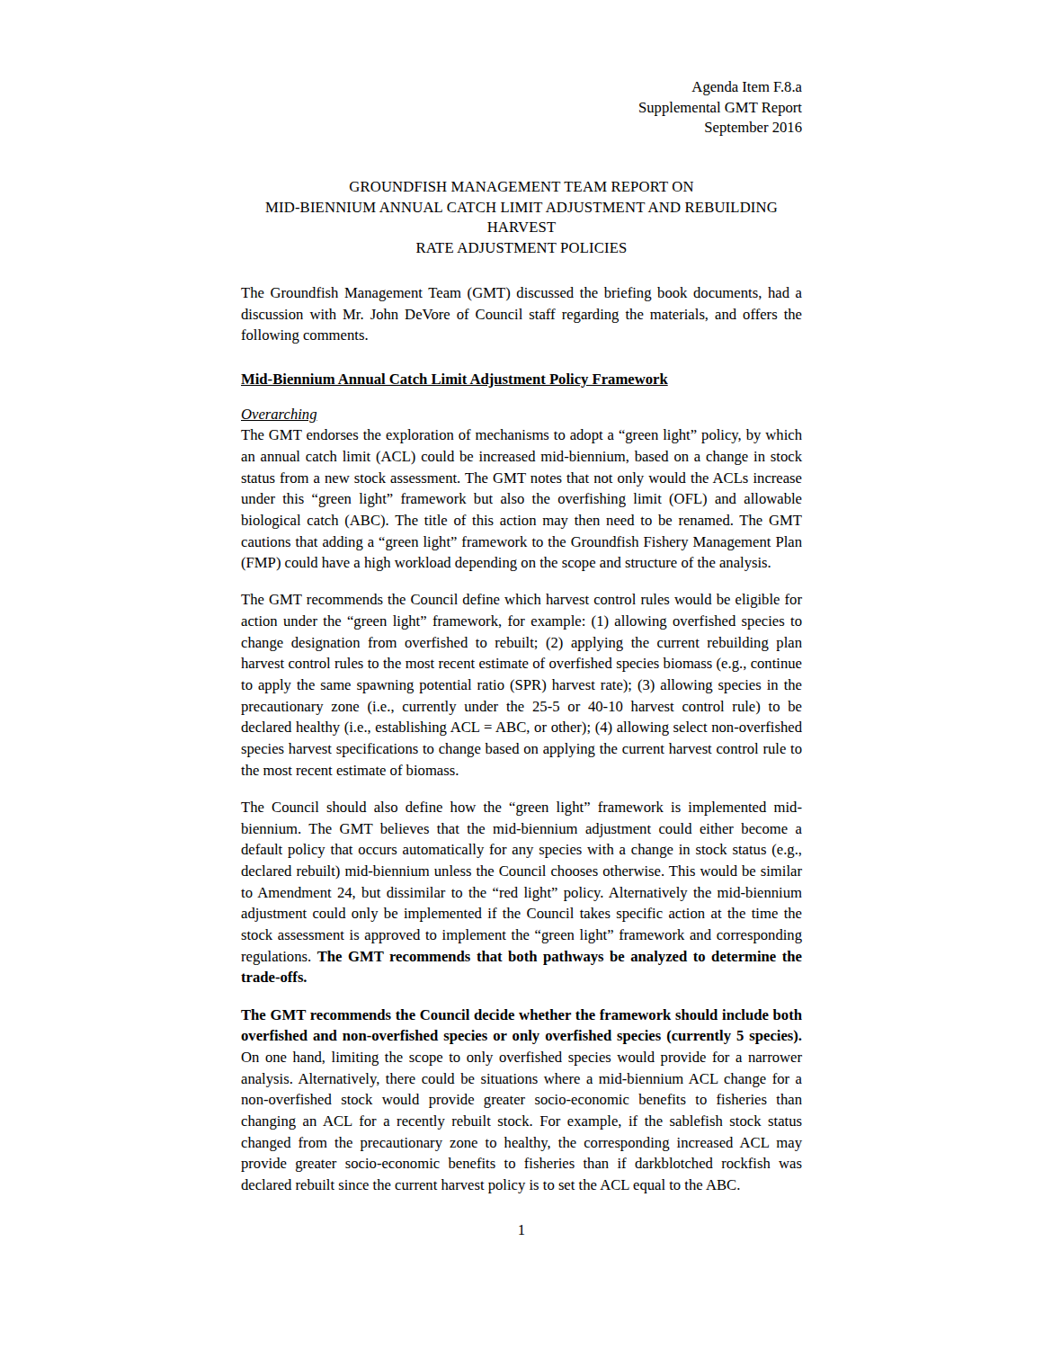Agenda Item F.8.a
Supplemental GMT Report
September 2016
Groundfish Management Team Report on
Mid-Biennium Annual Catch Limit Adjustment and Rebuilding Harvest
Rate Adjustment Policies
The Groundfish Management Team (GMT) discussed the briefing book documents, had a discussion with Mr. John DeVore of Council staff regarding the materials, and offers the following comments.
Mid-Biennium Annual Catch Limit Adjustment Policy Framework
Overarching
The GMT endorses the exploration of mechanisms to adopt a “green light” policy, by which an annual catch limit (ACL) could be increased mid-biennium, based on a change in stock status from a new stock assessment. The GMT notes that not only would the ACLs increase under this “green light” framework but also the overfishing limit (OFL) and allowable biological catch (ABC). The title of this action may then need to be renamed. The GMT cautions that adding a “green light” framework to the Groundfish Fishery Management Plan (FMP) could have a high workload depending on the scope and structure of the analysis.
The GMT recommends the Council define which harvest control rules would be eligible for action under the “green light” framework, for example: (1) allowing overfished species to change designation from overfished to rebuilt; (2) applying the current rebuilding plan harvest control rules to the most recent estimate of overfished species biomass (e.g., continue to apply the same spawning potential ratio (SPR) harvest rate); (3) allowing species in the precautionary zone (i.e., currently under the 25-5 or 40-10 harvest control rule) to be declared healthy (i.e., establishing ACL = ABC, or other); (4) allowing select non-overfished species harvest specifications to change based on applying the current harvest control rule to the most recent estimate of biomass.
The Council should also define how the “green light” framework is implemented mid-biennium. The GMT believes that the mid-biennium adjustment could either become a default policy that occurs automatically for any species with a change in stock status (e.g., declared rebuilt) mid-biennium unless the Council chooses otherwise. This would be similar to Amendment 24, but dissimilar to the “red light” policy. Alternatively the mid-biennium adjustment could only be implemented if the Council takes specific action at the time the stock assessment is approved to implement the “green light” framework and corresponding regulations. The GMT recommends that both pathways be analyzed to determine the trade-offs.
The GMT recommends the Council decide whether the framework should include both overfished and non-overfished species or only overfished species (currently 5 species). On one hand, limiting the scope to only overfished species would provide for a narrower analysis. Alternatively, there could be situations where a mid-biennium ACL change for a non-overfished stock would provide greater socio-economic benefits to fisheries than changing an ACL for a recently rebuilt stock. For example, if the sablefish stock status changed from the precautionary zone to healthy, the corresponding increased ACL may provide greater socio-economic benefits to fisheries than if darkblotched rockfish was declared rebuilt since the current harvest policy is to set the ACL equal to the ABC.
1